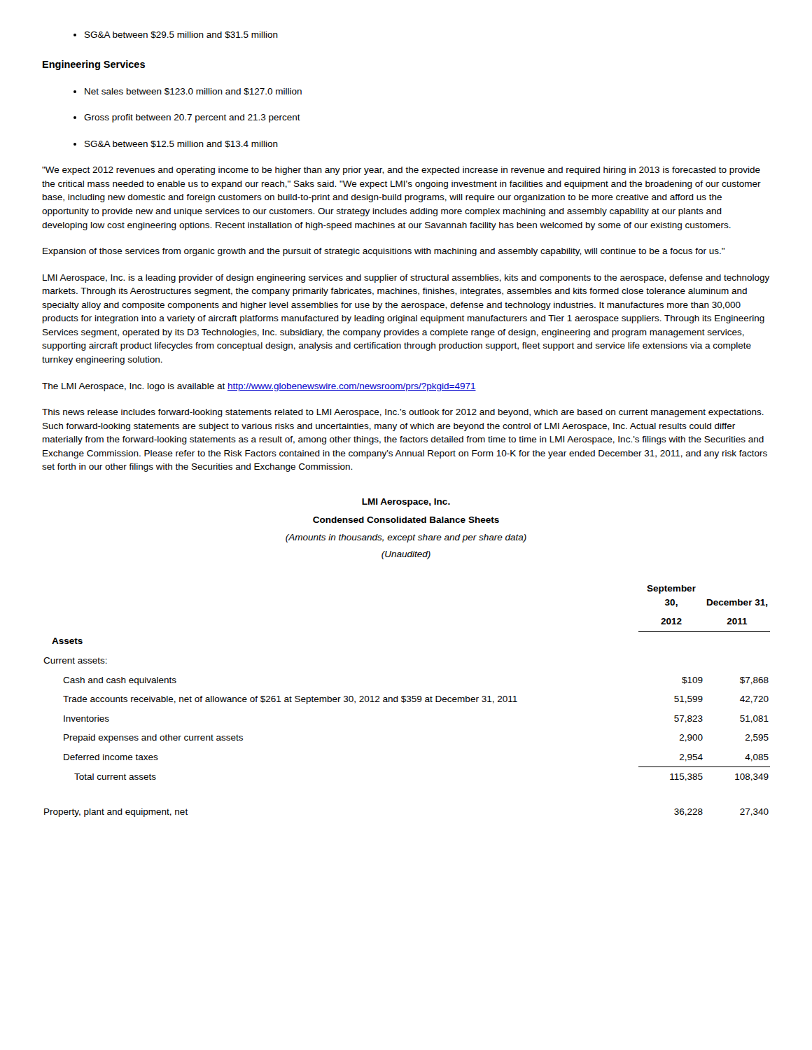SG&A between $29.5 million and $31.5 million
Engineering Services
Net sales between $123.0 million and $127.0 million
Gross profit between 20.7 percent and 21.3 percent
SG&A between $12.5 million and $13.4 million
"We expect 2012 revenues and operating income to be higher than any prior year, and the expected increase in revenue and required hiring in 2013 is forecasted to provide the critical mass needed to enable us to expand our reach," Saks said. "We expect LMI's ongoing investment in facilities and equipment and the broadening of our customer base, including new domestic and foreign customers on build-to-print and design-build programs, will require our organization to be more creative and afford us the opportunity to provide new and unique services to our customers. Our strategy includes adding more complex machining and assembly capability at our plants and developing low cost engineering options. Recent installation of high-speed machines at our Savannah facility has been welcomed by some of our existing customers.
Expansion of those services from organic growth and the pursuit of strategic acquisitions with machining and assembly capability, will continue to be a focus for us."
LMI Aerospace, Inc. is a leading provider of design engineering services and supplier of structural assemblies, kits and components to the aerospace, defense and technology markets. Through its Aerostructures segment, the company primarily fabricates, machines, finishes, integrates, assembles and kits formed close tolerance aluminum and specialty alloy and composite components and higher level assemblies for use by the aerospace, defense and technology industries. It manufactures more than 30,000 products for integration into a variety of aircraft platforms manufactured by leading original equipment manufacturers and Tier 1 aerospace suppliers. Through its Engineering Services segment, operated by its D3 Technologies, Inc. subsidiary, the company provides a complete range of design, engineering and program management services, supporting aircraft product lifecycles from conceptual design, analysis and certification through production support, fleet support and service life extensions via a complete turnkey engineering solution.
The LMI Aerospace, Inc. logo is available at http://www.globenewswire.com/newsroom/prs/?pkgid=4971
This news release includes forward-looking statements related to LMI Aerospace, Inc.'s outlook for 2012 and beyond, which are based on current management expectations. Such forward-looking statements are subject to various risks and uncertainties, many of which are beyond the control of LMI Aerospace, Inc. Actual results could differ materially from the forward-looking statements as a result of, among other things, the factors detailed from time to time in LMI Aerospace, Inc.'s filings with the Securities and Exchange Commission. Please refer to the Risk Factors contained in the company's Annual Report on Form 10-K for the year ended December 31, 2011, and any risk factors set forth in our other filings with the Securities and Exchange Commission.
LMI Aerospace, Inc.
Condensed Consolidated Balance Sheets
(Amounts in thousands, except share and per share data)
(Unaudited)
| | September 30, | December 31, |
| | 2012 | 2011 |
| Assets | | |
| Current assets: | | |
| Cash and cash equivalents | $109 | $7,868 |
| Trade accounts receivable, net of allowance of $261 at September 30, 2012 and $359 at December 31, 2011 | 51,599 | 42,720 |
| Inventories | 57,823 | 51,081 |
| Prepaid expenses and other current assets | 2,900 | 2,595 |
| Deferred income taxes | 2,954 | 4,085 |
| Total current assets | 115,385 | 108,349 |
| Property, plant and equipment, net | 36,228 | 27,340 |